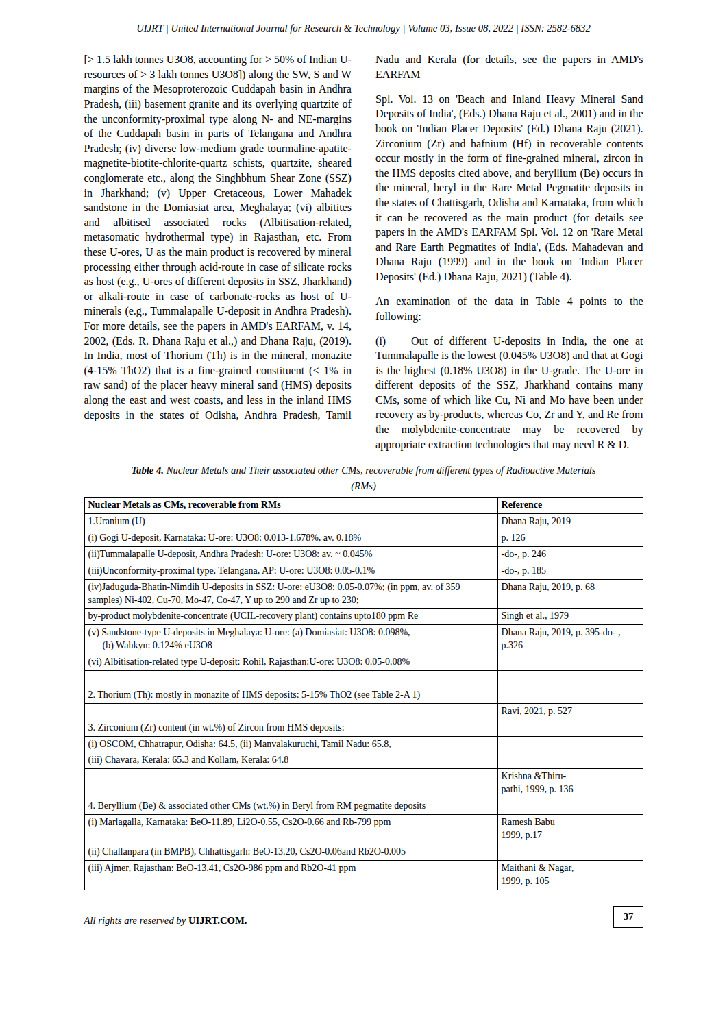UIJRT | United International Journal for Research & Technology | Volume 03, Issue 08, 2022 | ISSN: 2582-6832
[> 1.5 lakh tonnes U3O8, accounting for > 50% of Indian U-resources of > 3 lakh tonnes U3O8]) along the SW, S and W margins of the Mesoproterozoic Cuddapah basin in Andhra Pradesh, (iii) basement granite and its overlying quartzite of the unconformity-proximal type along N- and NE-margins of the Cuddapah basin in parts of Telangana and Andhra Pradesh; (iv) diverse low-medium grade tourmaline-apatite-magnetite-biotite-chlorite-quartz schists, quartzite, sheared conglomerate etc., along the Singhbhum Shear Zone (SSZ) in Jharkhand; (v) Upper Cretaceous, Lower Mahadek sandstone in the Domiasiat area, Meghalaya; (vi) albitites and albitised associated rocks (Albitisation-related, metasomatic hydrothermal type) in Rajasthan, etc. From these U-ores, U as the main product is recovered by mineral processing either through acid-route in case of silicate rocks as host (e.g., U-ores of different deposits in SSZ, Jharkhand) or alkali-route in case of carbonate-rocks as host of U-minerals (e.g., Tummalapalle U-deposit in Andhra Pradesh). For more details, see the papers in AMD's EARFAM, v. 14, 2002, (Eds. R. Dhana Raju et al.,) and Dhana Raju, (2019). In India, most of Thorium (Th) is in the mineral, monazite (4-15% ThO2) that is a fine-grained constituent (< 1% in raw sand) of the placer heavy mineral sand (HMS) deposits along the east and west coasts, and less in the inland HMS deposits in the states of Odisha, Andhra Pradesh, Tamil Nadu and Kerala (for details, see the papers in AMD's EARFAM
Spl. Vol. 13 on 'Beach and Inland Heavy Mineral Sand Deposits of India', (Eds.) Dhana Raju et al., 2001) and in the book on 'Indian Placer Deposits' (Ed.) Dhana Raju (2021). Zirconium (Zr) and hafnium (Hf) in recoverable contents occur mostly in the form of fine-grained mineral, zircon in the HMS deposits cited above, and beryllium (Be) occurs in the mineral, beryl in the Rare Metal Pegmatite deposits in the states of Chattisgarh, Odisha and Karnataka, from which it can be recovered as the main product (for details see papers in the AMD's EARFAM Spl. Vol. 12 on 'Rare Metal and Rare Earth Pegmatites of India', (Eds. Mahadevan and Dhana Raju (1999) and in the book on 'Indian Placer Deposits' (Ed.) Dhana Raju, 2021) (Table 4).
An examination of the data in Table 4 points to the following:
(i) Out of different U-deposits in India, the one at Tummalapalle is the lowest (0.045% U3O8) and that at Gogi is the highest (0.18% U3O8) in the U-grade. The U-ore in different deposits of the SSZ, Jharkhand contains many CMs, some of which like Cu, Ni and Mo have been under recovery as by-products, whereas Co, Zr and Y, and Re from the molybdenite-concentrate may be recovered by appropriate extraction technologies that may need R & D.
Table 4. Nuclear Metals and Their associated other CMs, recoverable from different types of Radioactive Materials
(RMs)
| Nuclear Metals as CMs, recoverable from RMs | Reference |
| --- | --- |
| 1.Uranium (U) | Dhana Raju, 2019 |
| (i) Gogi U-deposit, Karnataka: U-ore: U3O8: 0.013-1.678%, av. 0.18% | p. 126 |
| (ii)Tummalapalle U-deposit, Andhra Pradesh: U-ore: U3O8: av. ~ 0.045% | -do-, p. 246 |
| (iii)Unconformity-proximal type, Telangana, AP: U-ore: U3O8: 0.05-0.1% | -do-, p. 185 |
| (iv)Jaduguda-Bhatin-Nimdih U-deposits in SSZ: U-ore: eU3O8: 0.05-0.07%; (in ppm, av. of 359 samples) Ni-402, Cu-70, Mo-47, Co-47, Y up to 290 and Zr up to 230; | Dhana Raju, 2019, p. 68 |
| by-product molybdenite-concentrate (UCIL-recovery plant) contains upto180 ppm Re | Singh et al., 1979 |
| (v) Sandstone-type U-deposits in Meghalaya: U-ore: (a) Domiasiat: U3O8: 0.098%, (b) Wahkyn: 0.124% eU3O8 | Dhana Raju, 2019, p. 395-do- , p.326 |
| (vi) Albitisation-related type U-deposit: Rohil, Rajasthan:U-ore: U3O8: 0.05-0.08% | |
| 2. Thorium (Th): mostly in monazite of HMS deposits: 5-15% ThO2 (see Table 2-A 1) | |
| | Ravi, 2021, p. 527 |
| 3. Zirconium (Zr) content (in wt.%) of Zircon from HMS deposits: | |
| (i) OSCOM, Chhatrapur, Odisha: 64.5, (ii) Manvalakuruchi, Tamil Nadu: 65.8, | |
| (iii) Chavara, Kerala: 65.3 and Kollam, Kerala: 64.8 | |
| | Krishna &Thiru- pathi, 1999, p. 136 |
| 4. Beryllium (Be) & associated other CMs (wt.%) in Beryl from RM pegmatite deposits | |
| (i) Marlagalla, Karnataka: BeO-11.89, Li2O-0.55, Cs2O-0.66 and Rb-799 ppm | Ramesh Babu 1999, p.17 |
| (ii) Challanpara (in BMPB), Chhattisgarh: BeO-13.20, Cs2O-0.06and Rb2O-0.005 | |
| (iii) Ajmer, Rajasthan: BeO-13.41, Cs2O-986 ppm and Rb2O-41 ppm | Maithani & Nagar, 1999, p. 105 |
All rights are reserved by UIJRT.COM.
37